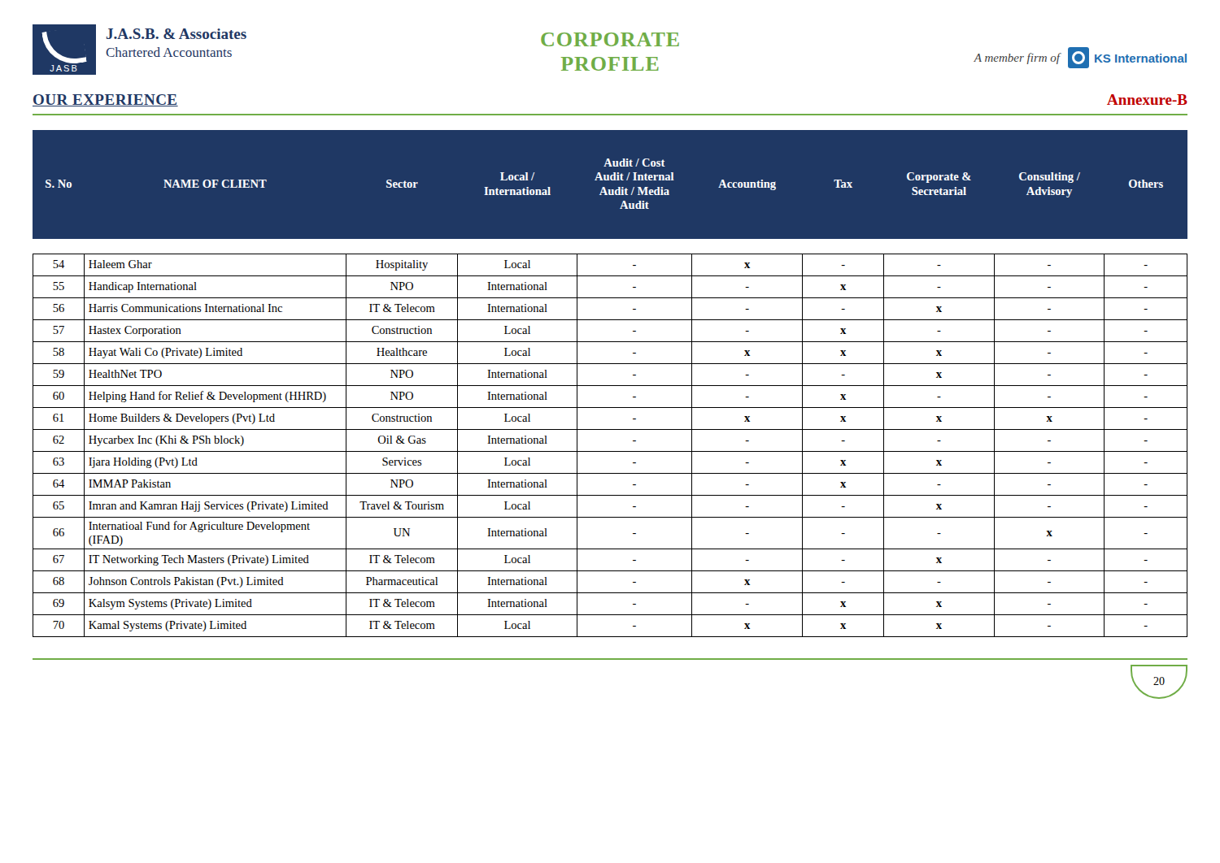JASB
J.A.S.B. & Associates
Chartered Accountants
CORPORATE
PROFILE
A member firm of KS International
OUR EXPERIENCE
Annexure-B
| S. No | NAME OF CLIENT | Sector | Local / International | Audit / Cost Audit / Internal Audit / Media Audit | Accounting | Tax | Corporate & Secretarial | Consulting / Advisory | Others |
| --- | --- | --- | --- | --- | --- | --- | --- | --- | --- |
| 54 | Haleem Ghar | Hospitality | Local | - | x | - | - | - | - |
| 55 | Handicap International | NPO | International | - | - | x | - | - | - |
| 56 | Harris Communications International Inc | IT & Telecom | International | - | - | - | x | - | - |
| 57 | Hastex Corporation | Construction | Local | - | - | x | - | - | - |
| 58 | Hayat Wali Co (Private) Limited | Healthcare | Local | - | x | x | x | - | - |
| 59 | HealthNet TPO | NPO | International | - | - | - | x | - | - |
| 60 | Helping Hand for Relief & Development (HHRD) | NPO | International | - | - | x | - | - | - |
| 61 | Home Builders & Developers (Pvt) Ltd | Construction | Local | - | x | x | x | x | - |
| 62 | Hycarbex Inc (Khi & PSh block) | Oil & Gas | International | - | - | - | - | - | - |
| 63 | Ijara Holding (Pvt) Ltd | Services | Local | - | - | x | x | - | - |
| 64 | IMMAP Pakistan | NPO | International | - | - | x | - | - | - |
| 65 | Imran and Kamran Hajj Services (Private) Limited | Travel & Tourism | Local | - | - | - | x | - | - |
| 66 | Internatioal Fund for Agriculture Development (IFAD) | UN | International | - | - | - | - | x | - |
| 67 | IT Networking Tech Masters (Private) Limited | IT & Telecom | Local | - | - | - | x | - | - |
| 68 | Johnson Controls Pakistan (Pvt.) Limited | Pharmaceutical | International | - | x | - | - | - | - |
| 69 | Kalsym Systems (Private) Limited | IT & Telecom | International | - | - | x | x | - | - |
| 70 | Kamal Systems (Private) Limited | IT & Telecom | Local | - | x | x | x | - | - |
20